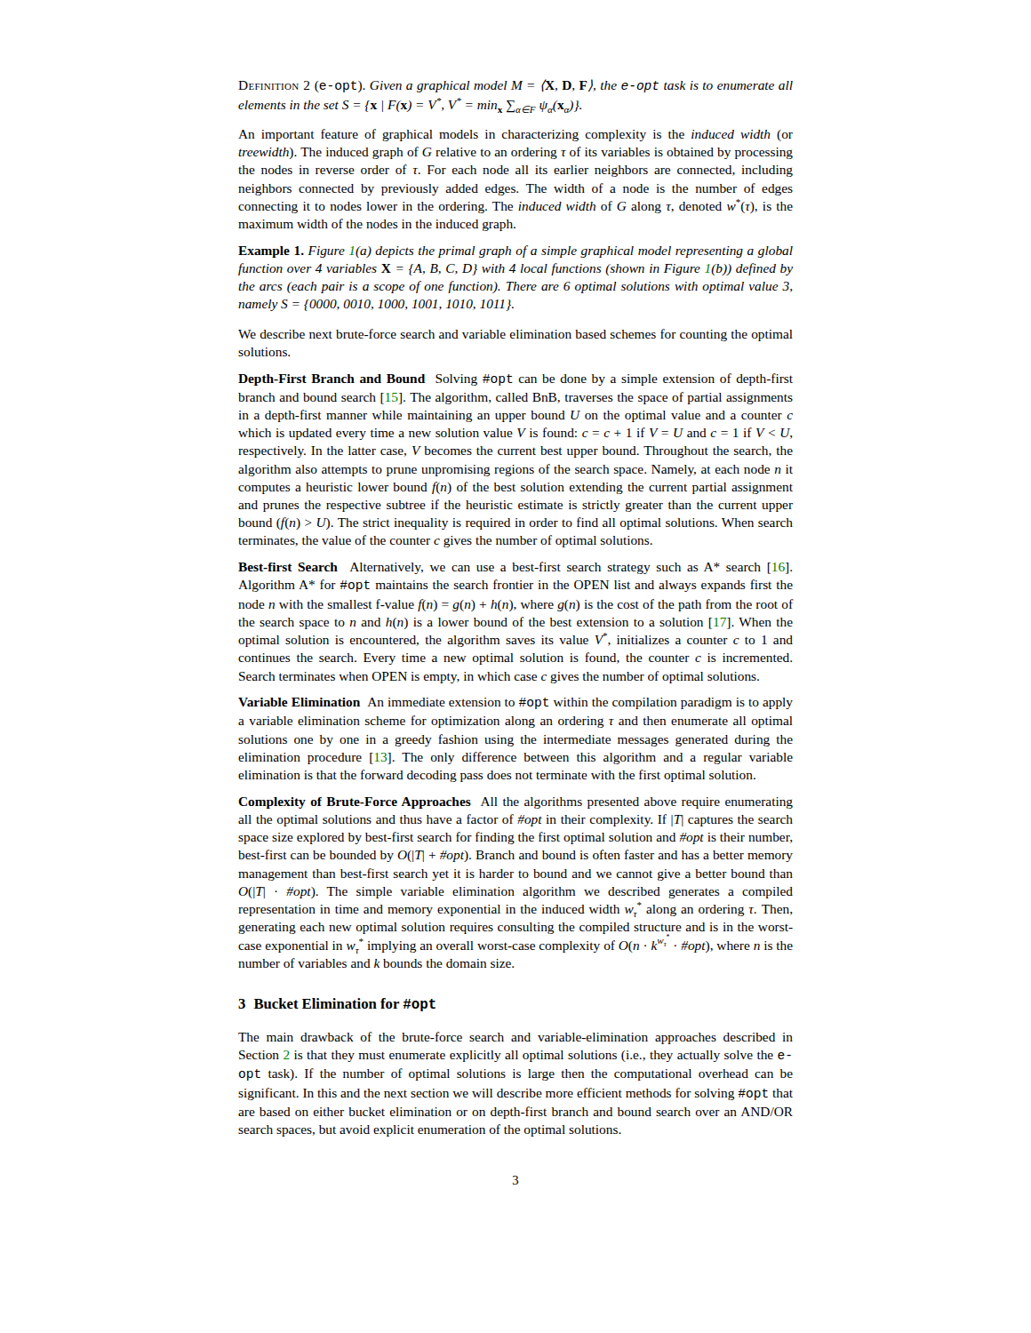Definition 2 (e-opt). Given a graphical model M = ⟨X, D, F⟩, the e-opt task is to enumerate all elements in the set S = {x | F(x) = V*, V* = minx ∑α∈F ψα(xα)}.
An important feature of graphical models in characterizing complexity is the induced width (or treewidth). The induced graph of G relative to an ordering τ of its variables is obtained by processing the nodes in reverse order of τ. For each node all its earlier neighbors are connected, including neighbors connected by previously added edges. The width of a node is the number of edges connecting it to nodes lower in the ordering. The induced width of G along τ, denoted w*(τ), is the maximum width of the nodes in the induced graph.
Example 1. Figure 1(a) depicts the primal graph of a simple graphical model representing a global function over 4 variables X = {A, B, C, D} with 4 local functions (shown in Figure 1(b)) defined by the arcs (each pair is a scope of one function). There are 6 optimal solutions with optimal value 3, namely S = {0000, 0010, 1000, 1001, 1010, 1011}.
We describe next brute-force search and variable elimination based schemes for counting the optimal solutions.
Depth-First Branch and Bound Solving #opt can be done by a simple extension of depth-first branch and bound search [15]. The algorithm, called BnB, traverses the space of partial assignments in a depth-first manner while maintaining an upper bound U on the optimal value and a counter c which is updated every time a new solution value V is found: c = c + 1 if V = U and c = 1 if V < U, respectively. In the latter case, V becomes the current best upper bound. Throughout the search, the algorithm also attempts to prune unpromising regions of the search space. Namely, at each node n it computes a heuristic lower bound f(n) of the best solution extending the current partial assignment and prunes the respective subtree if the heuristic estimate is strictly greater than the current upper bound (f(n) > U). The strict inequality is required in order to find all optimal solutions. When search terminates, the value of the counter c gives the number of optimal solutions.
Best-first Search Alternatively, we can use a best-first search strategy such as A* search [16]. Algorithm A* for #opt maintains the search frontier in the OPEN list and always expands first the node n with the smallest f-value f(n) = g(n) + h(n), where g(n) is the cost of the path from the root of the search space to n and h(n) is a lower bound of the best extension to a solution [17]. When the optimal solution is encountered, the algorithm saves its value V*, initializes a counter c to 1 and continues the search. Every time a new optimal solution is found, the counter c is incremented. Search terminates when OPEN is empty, in which case c gives the number of optimal solutions.
Variable Elimination An immediate extension to #opt within the compilation paradigm is to apply a variable elimination scheme for optimization along an ordering τ and then enumerate all optimal solutions one by one in a greedy fashion using the intermediate messages generated during the elimination procedure [13]. The only difference between this algorithm and a regular variable elimination is that the forward decoding pass does not terminate with the first optimal solution.
Complexity of Brute-Force Approaches All the algorithms presented above require enumerating all the optimal solutions and thus have a factor of #opt in their complexity. If |T| captures the search space size explored by best-first search for finding the first optimal solution and #opt is their number, best-first can be bounded by O(|T| + #opt). Branch and bound is often faster and has a better memory management than best-first search yet it is harder to bound and we cannot give a better bound than O(|T| · #opt). The simple variable elimination algorithm we described generates a compiled representation in time and memory exponential in the induced width wτ* along an ordering τ. Then, generating each new optimal solution requires consulting the compiled structure and is in the worst-case exponential in wτ* implying an overall worst-case complexity of O(n · kwτ* · #opt), where n is the number of variables and k bounds the domain size.
3 Bucket Elimination for #opt
The main drawback of the brute-force search and variable-elimination approaches described in Section 2 is that they must enumerate explicitly all optimal solutions (i.e., they actually solve the e-opt task). If the number of optimal solutions is large then the computational overhead can be significant. In this and the next section we will describe more efficient methods for solving #opt that are based on either bucket elimination or on depth-first branch and bound search over an AND/OR search spaces, but avoid explicit enumeration of the optimal solutions.
3